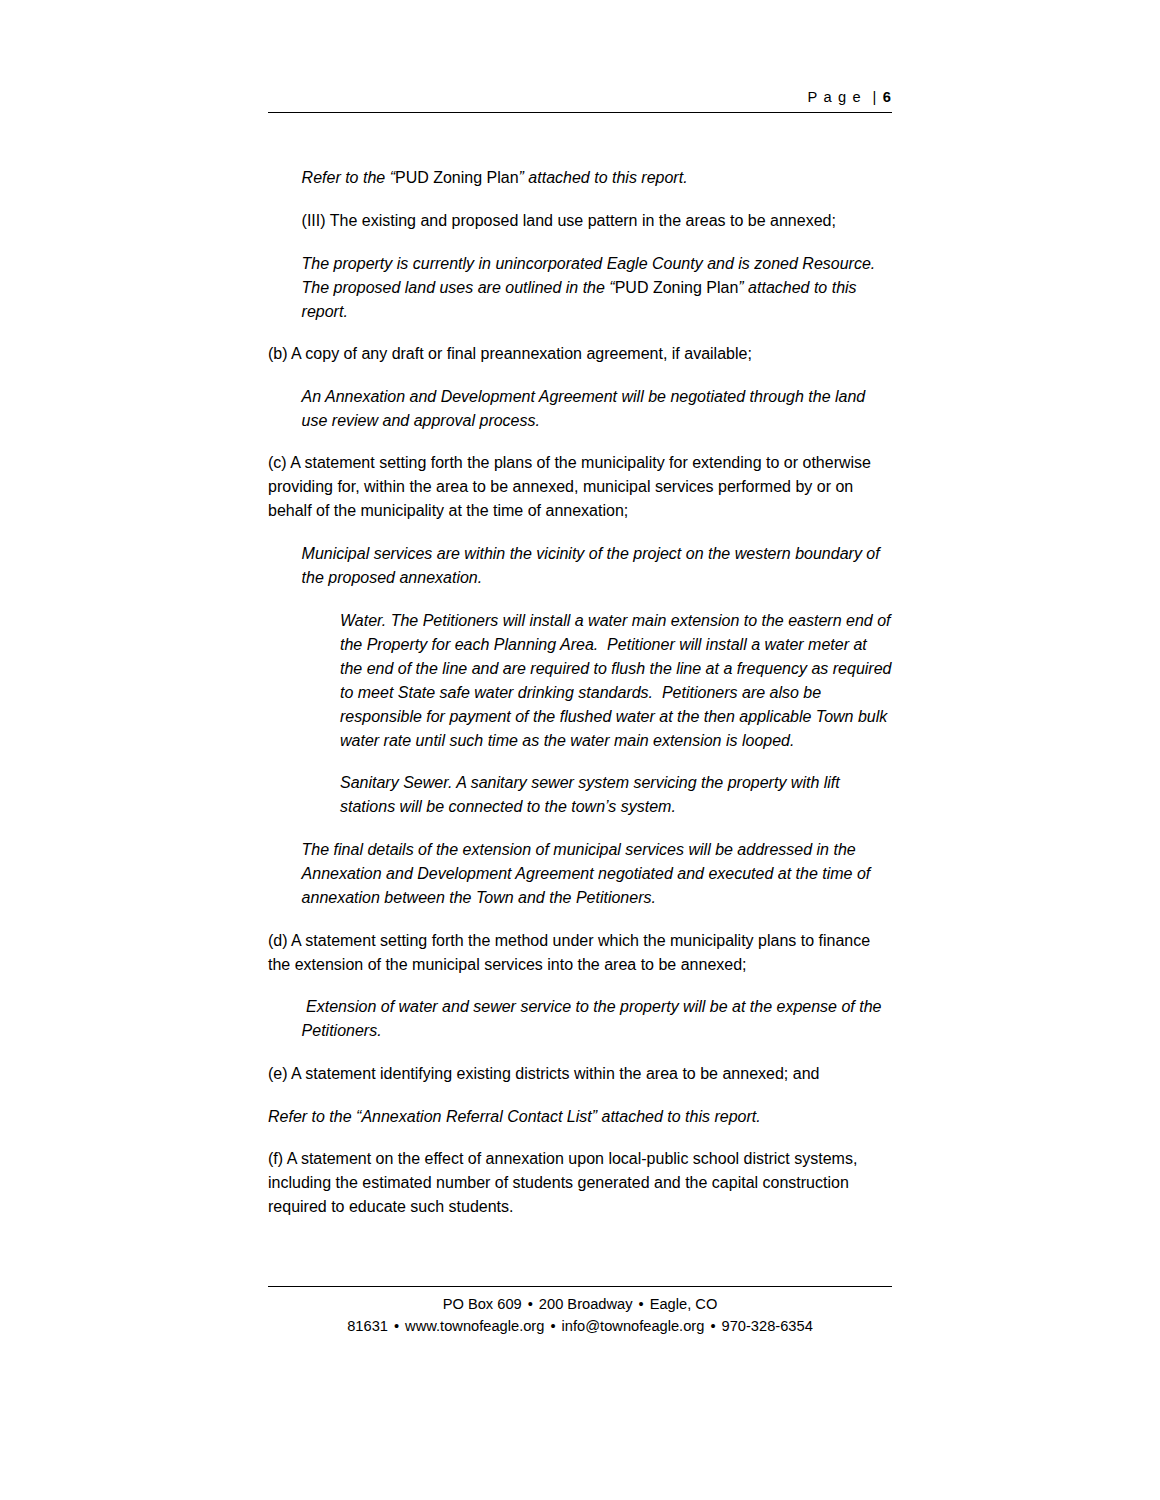P a g e | 6
Refer to the “PUD Zoning Plan” attached to this report.
(III) The existing and proposed land use pattern in the areas to be annexed;
The property is currently in unincorporated Eagle County and is zoned Resource. The proposed land uses are outlined in the “PUD Zoning Plan” attached to this report.
(b) A copy of any draft or final preannexation agreement, if available;
An Annexation and Development Agreement will be negotiated through the land use review and approval process.
(c) A statement setting forth the plans of the municipality for extending to or otherwise providing for, within the area to be annexed, municipal services performed by or on behalf of the municipality at the time of annexation;
Municipal services are within the vicinity of the project on the western boundary of the proposed annexation.
Water. The Petitioners will install a water main extension to the eastern end of the Property for each Planning Area. Petitioner will install a water meter at the end of the line and are required to flush the line at a frequency as required to meet State safe water drinking standards. Petitioners are also be responsible for payment of the flushed water at the then applicable Town bulk water rate until such time as the water main extension is looped.
Sanitary Sewer. A sanitary sewer system servicing the property with lift stations will be connected to the town’s system.
The final details of the extension of municipal services will be addressed in the Annexation and Development Agreement negotiated and executed at the time of annexation between the Town and the Petitioners.
(d) A statement setting forth the method under which the municipality plans to finance the extension of the municipal services into the area to be annexed;
Extension of water and sewer service to the property will be at the expense of the Petitioners.
(e) A statement identifying existing districts within the area to be annexed; and
Refer to the “Annexation Referral Contact List” attached to this report.
(f) A statement on the effect of annexation upon local-public school district systems, including the estimated number of students generated and the capital construction required to educate such students.
PO Box 609•200 Broadway•Eagle, CO 81631•www.townofeagle.org•info@townofeagle.org•970-328-6354